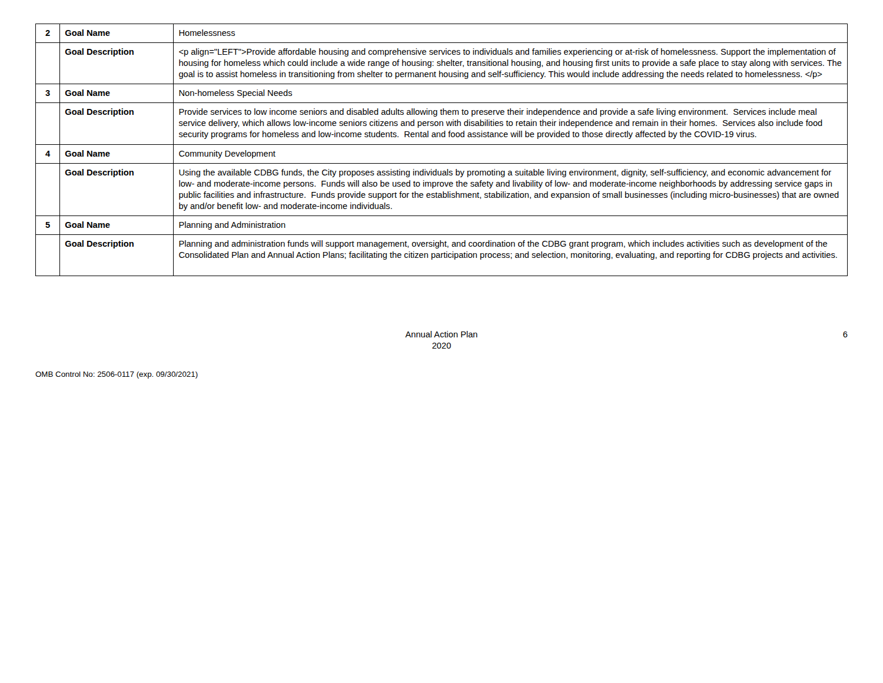| 2 | Goal Name | Homelessness |
| | Goal Description | <p align="LEFT">Provide affordable housing and comprehensive services to individuals and families experiencing or at-risk of homelessness. Support the implementation of housing for homeless which could include a wide range of housing: shelter, transitional housing, and housing first units to provide a safe place to stay along with services. The goal is to assist homeless in transitioning from shelter to permanent housing and self-sufficiency. This would include addressing the needs related to homelessness. </p> |
| 3 | Goal Name | Non-homeless Special Needs |
| | Goal Description | Provide services to low income seniors and disabled adults allowing them to preserve their independence and provide a safe living environment. Services include meal service delivery, which allows low-income seniors citizens and person with disabilities to retain their independence and remain in their homes. Services also include food security programs for homeless and low-income students. Rental and food assistance will be provided to those directly affected by the COVID-19 virus. |
| 4 | Goal Name | Community Development |
| | Goal Description | Using the available CDBG funds, the City proposes assisting individuals by promoting a suitable living environment, dignity, self-sufficiency, and economic advancement for low- and moderate-income persons. Funds will also be used to improve the safety and livability of low- and moderate-income neighborhoods by addressing service gaps in public facilities and infrastructure. Funds provide support for the establishment, stabilization, and expansion of small businesses (including micro-businesses) that are owned by and/or benefit low- and moderate-income individuals. |
| 5 | Goal Name | Planning and Administration |
| | Goal Description | Planning and administration funds will support management, oversight, and coordination of the CDBG grant program, which includes activities such as development of the Consolidated Plan and Annual Action Plans; facilitating the citizen participation process; and selection, monitoring, evaluating, and reporting for CDBG projects and activities. |
Annual Action Plan 2020 6
OMB Control No: 2506-0117 (exp. 09/30/2021)